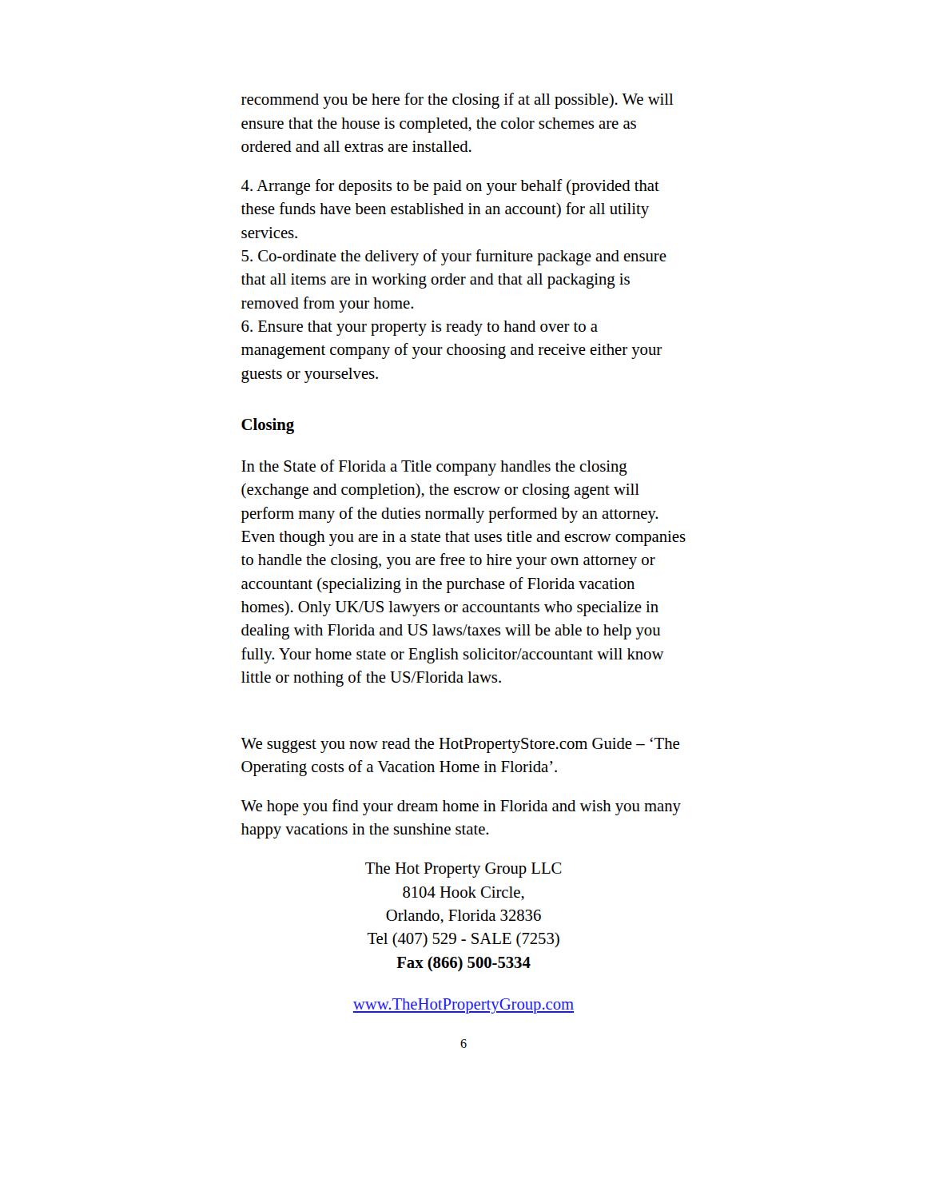recommend you be here for the closing if at all possible). We will ensure that the house is completed, the color schemes are as ordered and all extras are installed.
4. Arrange for deposits to be paid on your behalf (provided that these funds have been established in an account) for all utility services.
5. Co-ordinate the delivery of your furniture package and ensure that all items are in working order and that all packaging is removed from your home.
6. Ensure that your property is ready to hand over to a management company of your choosing and receive either your guests or yourselves.
Closing
In the State of Florida a Title company handles the closing (exchange and completion), the escrow or closing agent will perform many of the duties normally performed by an attorney. Even though you are in a state that uses title and escrow companies to handle the closing, you are free to hire your own attorney or accountant (specializing in the purchase of Florida vacation homes). Only UK/US lawyers or accountants who specialize in dealing with Florida and US laws/taxes will be able to help you fully. Your home state or English solicitor/accountant will know little or nothing of the US/Florida laws.
We suggest you now read the HotPropertyStore.com Guide – ‘The Operating costs of a Vacation Home in Florida’.
We hope you find your dream home in Florida and wish you many happy vacations in the sunshine state.
The Hot Property Group LLC 8104 Hook Circle, Orlando, Florida 32836 Tel (407) 529 - SALE (7253) Fax (866) 500-5334 www.TheHotPropertyGroup.com
6